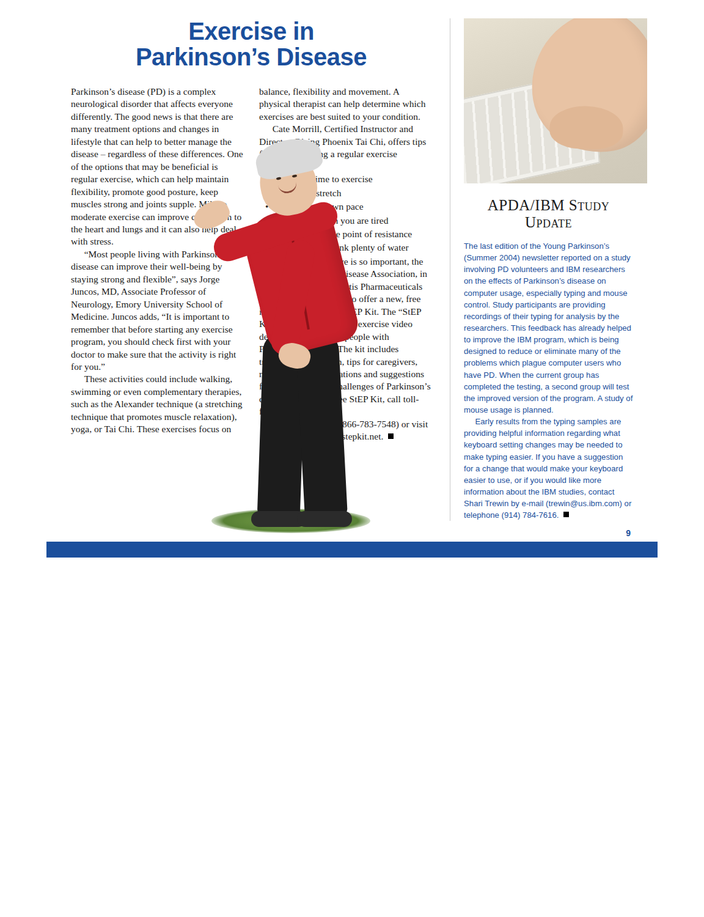Exercise in
Parkinson’s Disease
Parkinson’s disease (PD) is a complex neurological disorder that affects everyone differently. The good news is that there are many treatment options and changes in lifestyle that can help to better manage the disease – regardless of these differences. One of the options that may be beneficial is regular exercise, which can help maintain flexibility, promote good posture, keep muscles strong and joints supple. Mild to moderate exercise can improve circulation to the heart and lungs and it can also help deal with stress.
“Most people living with Parkinson’s disease can improve their well-being by staying strong and flexible”, says Jorge Juncos, MD, Associate Professor of Neurology, Emory University School of Medicine. Juncos adds, “It is important to remember that before starting any exercise program, you should check first with your doctor to make sure that the activity is right for you.”
These activities could include walking, swimming or even complementary therapies, such as the Alexander technique (a stretching technique that promotes muscle relaxation), yoga, or Tai Chi. These exercises focus on balance, flexibility and movement. A physical therapist can help determine which exercises are best suited to your condition.
Cate Morrill, Certified Instructor and Director, Rising Phoenix Tai Chi, offers tips for those planning a regular exercise program:
Choose a time to exercise
Be sure to stretch
Work at your own pace
Recognize when you are tired
Move only to the point of resistance
Remember to drink plenty of water
Since staying active is so important, the American Parkinson Disease Association, in conjunction with Novartis Pharmaceuticals Corporation, is pleased to offer a new, free information kit called StEP Kit. The “StEP Kit” features a 30-minute exercise video designed specially for people with Parkinson’s disease. The kit includes treatment information, tips for caregivers, nutrition recommendations and suggestions for coping with the challenges of Parkinson’s disease. To order a free StEP Kit, call toll-free
1-866-STEP-KIT (1-866-783-7548) or visit http://www.stepkit.net.
APDA/IBM Study
Update
The last edition of the Young Parkinson’s (Summer 2004) newsletter reported on a study involving PD volunteers and IBM researchers on the effects of Parkinson’s disease on computer usage, especially typing and mouse control. Study participants are providing recordings of their typing for analysis by the researchers. This feedback has already helped to improve the IBM program, which is being designed to reduce or eliminate many of the problems which plague computer users who have PD. When the current group has completed the testing, a second group will test the improved version of the program. A study of mouse usage is planned.
Early results from the typing samples are providing helpful information regarding what keyboard setting changes may be needed to make typing easier. If you have a suggestion for a change that would make your keyboard easier to use, or if you would like more information about the IBM studies, contact Shari Trewin by e-mail (trewin@us.ibm.com) or telephone (914) 784-7616.
9